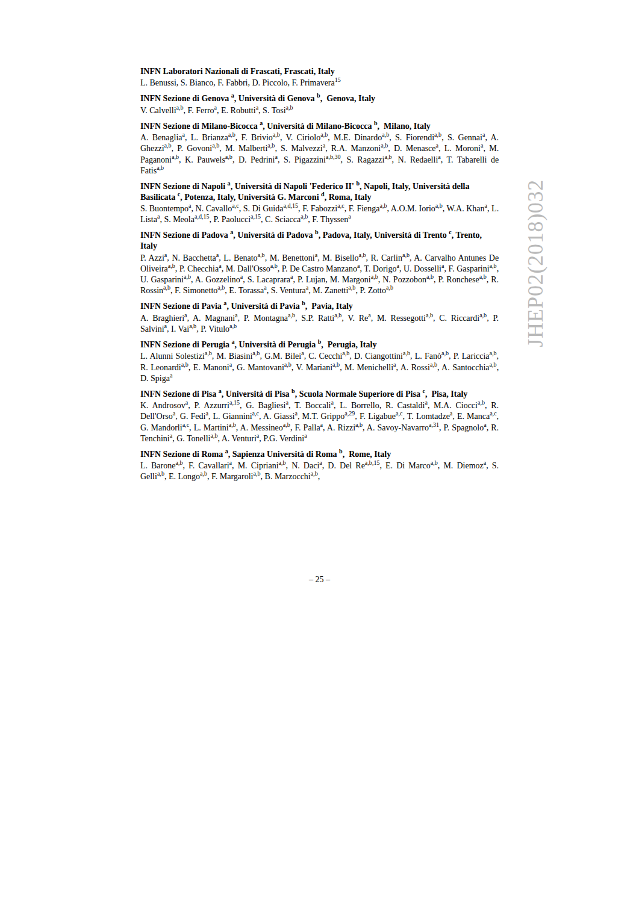JHEP02(2018)032
INFN Laboratori Nazionali di Frascati, Frascati, Italy
L. Benussi, S. Bianco, F. Fabbri, D. Piccolo, F. Primavera15
INFN Sezione di Genova a, Università di Genova b, Genova, Italy
V. Calvellia,b, F. Ferroa, E. Robuttia, S. Tosia,b
INFN Sezione di Milano-Bicocca a, Università di Milano-Bicocca b, Milano, Italy
A. Benagliaa, L. Brianzaa,b, F. Brivioa,b, V. Cirioloa,b, M.E. Dinardoa,b, S. Fiorendia,b, S. Gennaia, A. Ghezzia,b, P. Govonia,b, M. Malbertia,b, S. Malvezzia, R.A. Manzonia,b, D. Menascea, L. Moronia, M. Paganonia,b, K. Pauwelsa,b, D. Pedrinia, S. Pigazzinia,b,30, S. Ragazzia,b, N. Redaellia, T. Tabarelli de Fatisa,b
INFN Sezione di Napoli a, Università di Napoli 'Federico II' b, Napoli, Italy, Università della Basilicata c, Potenza, Italy, Università G. Marconi d, Roma, Italy
S. Buontempoa, N. Cavalloa,c, S. Di Guidaa,d,15, F. Fabozzia,c, F. Fiengaa,b, A.O.M. Iorioa,b, W.A. Khana, L. Listaa, S. Meolaa,d,15, P. Paoluccia,15, C. Sciaccaa,b, F. Thyssena
INFN Sezione di Padova a, Università di Padova b, Padova, Italy, Università di Trento c, Trento, Italy
P. Azzia, N. Bacchettaa, L. Benatoa,b, M. Benettonia, M. Biselloa,b, R. Carlina,b, A. Carvalho Antunes De Oliveiraa,b, P. Checchiaa, M. Dall'Ossoa,b, P. De Castro Manzanoa, T. Dorigoa, U. Dossellia, F. Gasparinia,b, U. Gasparinia,b, A. Gozzelinoa, S. Lacapraraa, P. Lujan, M. Margonia,b, N. Pozzobona,b, P. Ronchesea,b, R. Rossina,b, F. Simonettoa,b, E. Torassaa, S. Venturaa, M. Zanettia,b, P. Zottoa,b
INFN Sezione di Pavia a, Università di Pavia b, Pavia, Italy
A. Braghieria, A. Magnania, P. Montagnaa,b, S.P. Rattia,b, V. Rea, M. Ressegottia,b, C. Riccardia,b, P. Salvinia, I. Vaia,b, P. Vituloa,b
INFN Sezione di Perugia a, Università di Perugia b, Perugia, Italy
L. Alunni Solestizia,b, M. Biasinia,b, G.M. Bileia, C. Cecchia,b, D. Ciangottinia,b, L. Fanòa,b, P. Laricciaa,b, R. Leonardia,b, E. Manonia, G. Mantovania,b, V. Mariania,b, M. Menichellia, A. Rossia,b, A. Santocchiaa,b, D. Spigaa
INFN Sezione di Pisa a, Università di Pisa b, Scuola Normale Superiore di Pisa c, Pisa, Italy
K. Androsova, P. Azzurria,15, G. Bagliesia, T. Boccalia, L. Borrello, R. Castaldia, M.A. Cioccia,b, R. Dell'Orsoa, G. Fedia, L. Gianninia,c, A. Giassia, M.T. Grippoa,29, F. Ligabuea,c, T. Lomtadzea, E. Mancaa,c, G. Mandorlia,c, L. Martinia,b, A. Messineoa,b, F. Pallaa, A. Rizzia,b, A. Savoy-Navarroa,31, P. Spagnoloa, R. Tenchinia, G. Tonellia,b, A. Venturia, P.G. Verdinia
INFN Sezione di Roma a, Sapienza Università di Roma b, Rome, Italy
L. Baronea,b, F. Cavallaria, M. Cipriania,b, N. Dacia, D. Del Rea,b,15, E. Di Marcoa,b, M. Diemoza, S. Gellia,b, E. Longoa,b, F. Margarolia,b, B. Marzocchia,b,
– 25 –